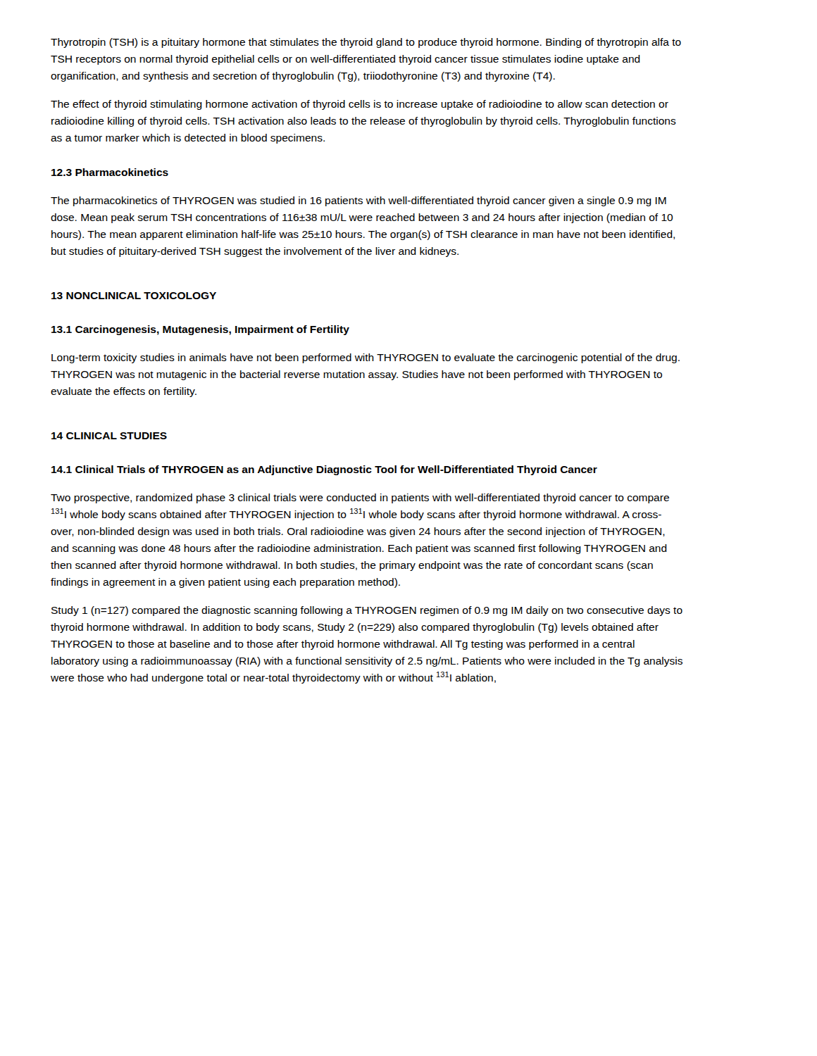Thyrotropin (TSH) is a pituitary hormone that stimulates the thyroid gland to produce thyroid hormone. Binding of thyrotropin alfa to TSH receptors on normal thyroid epithelial cells or on well-differentiated thyroid cancer tissue stimulates iodine uptake and organification, and synthesis and secretion of thyroglobulin (Tg), triiodothyronine (T3) and thyroxine (T4).
The effect of thyroid stimulating hormone activation of thyroid cells is to increase uptake of radioiodine to allow scan detection or radioiodine killing of thyroid cells. TSH activation also leads to the release of thyroglobulin by thyroid cells. Thyroglobulin functions as a tumor marker which is detected in blood specimens.
12.3 Pharmacokinetics
The pharmacokinetics of THYROGEN was studied in 16 patients with well-differentiated thyroid cancer given a single 0.9 mg IM dose. Mean peak serum TSH concentrations of 116±38 mU/L were reached between 3 and 24 hours after injection (median of 10 hours). The mean apparent elimination half-life was 25±10 hours. The organ(s) of TSH clearance in man have not been identified, but studies of pituitary-derived TSH suggest the involvement of the liver and kidneys.
13 NONCLINICAL TOXICOLOGY
13.1 Carcinogenesis, Mutagenesis, Impairment of Fertility
Long-term toxicity studies in animals have not been performed with THYROGEN to evaluate the carcinogenic potential of the drug. THYROGEN was not mutagenic in the bacterial reverse mutation assay. Studies have not been performed with THYROGEN to evaluate the effects on fertility.
14 CLINICAL STUDIES
14.1 Clinical Trials of THYROGEN as an Adjunctive Diagnostic Tool for Well-Differentiated Thyroid Cancer
Two prospective, randomized phase 3 clinical trials were conducted in patients with well-differentiated thyroid cancer to compare 131I whole body scans obtained after THYROGEN injection to 131I whole body scans after thyroid hormone withdrawal. A cross-over, non-blinded design was used in both trials. Oral radioiodine was given 24 hours after the second injection of THYROGEN, and scanning was done 48 hours after the radioiodine administration. Each patient was scanned first following THYROGEN and then scanned after thyroid hormone withdrawal. In both studies, the primary endpoint was the rate of concordant scans (scan findings in agreement in a given patient using each preparation method).
Study 1 (n=127) compared the diagnostic scanning following a THYROGEN regimen of 0.9 mg IM daily on two consecutive days to thyroid hormone withdrawal. In addition to body scans, Study 2 (n=229) also compared thyroglobulin (Tg) levels obtained after THYROGEN to those at baseline and to those after thyroid hormone withdrawal. All Tg testing was performed in a central laboratory using a radioimmunoassay (RIA) with a functional sensitivity of 2.5 ng/mL. Patients who were included in the Tg analysis were those who had undergone total or near-total thyroidectomy with or without 131I ablation,